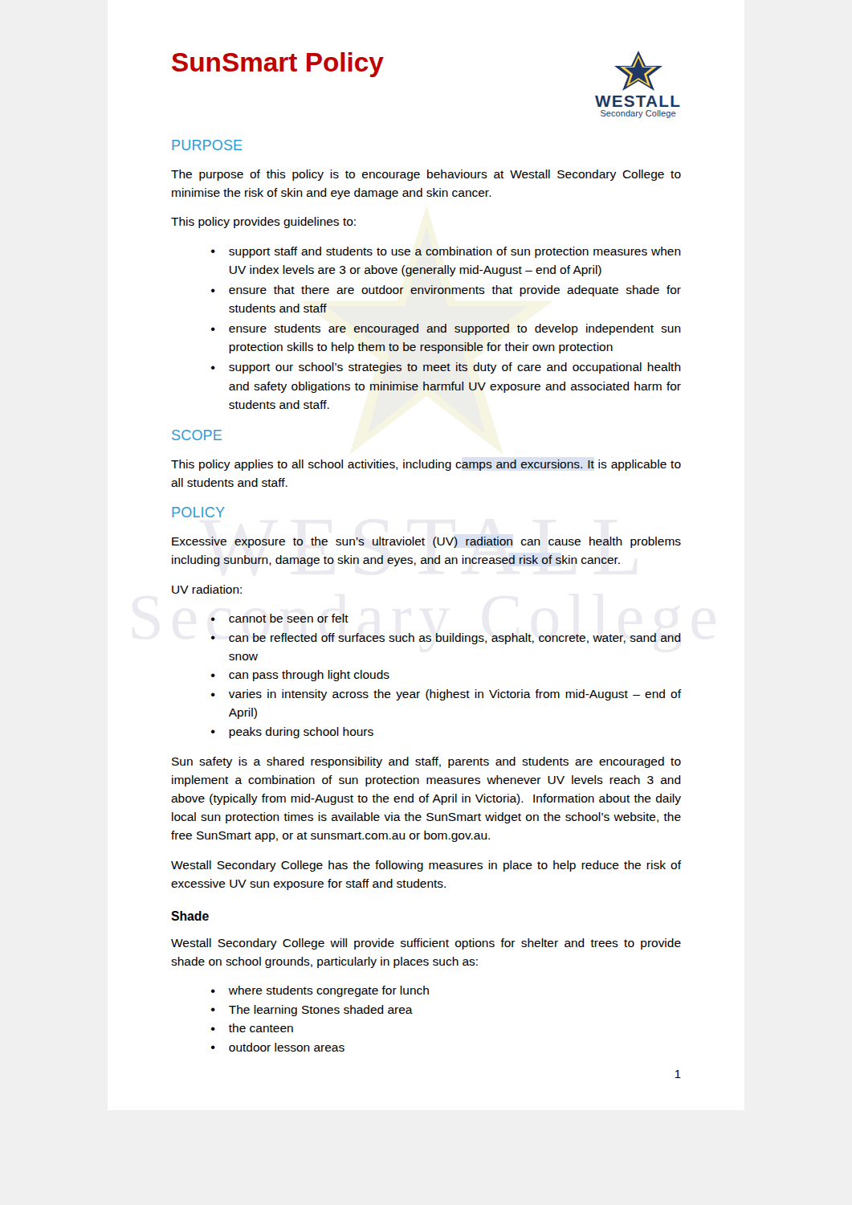WESTALLSecondary College
SunSmart Policy
WESTALL Secondary College
PURPOSE
The purpose of this policy is to encourage behaviours at Westall Secondary College to minimise the risk of skin and eye damage and skin cancer.
This policy provides guidelines to:
support staff and students to use a combination of sun protection measures when UV index levels are 3 or above (generally mid-August – end of April)
ensure that there are outdoor environments that provide adequate shade for students and staff
ensure students are encouraged and supported to develop independent sun protection skills to help them to be responsible for their own protection
support our school’s strategies to meet its duty of care and occupational health and safety obligations to minimise harmful UV exposure and associated harm for students and staff.
SCOPE
This policy applies to all school activities, including camps and excursions. It is applicable to all students and staff.
POLICY
Excessive exposure to the sun’s ultraviolet (UV) radiation can cause health problems including sunburn, damage to skin and eyes, and an increased risk of skin cancer.
UV radiation:
cannot be seen or felt
can be reflected off surfaces such as buildings, asphalt, concrete, water, sand and snow
can pass through light clouds
varies in intensity across the year (highest in Victoria from mid-August – end of April)
peaks during school hours
Sun safety is a shared responsibility and staff, parents and students are encouraged to implement a combination of sun protection measures whenever UV levels reach 3 and above (typically from mid-August to the end of April in Victoria). Information about the daily local sun protection times is available via the SunSmart widget on the school’s website, the free SunSmart app, or at sunsmart.com.au or bom.gov.au.
Westall Secondary College has the following measures in place to help reduce the risk of excessive UV sun exposure for staff and students.
Shade
Westall Secondary College will provide sufficient options for shelter and trees to provide shade on school grounds, particularly in places such as:
where students congregate for lunch
The learning Stones shaded area
the canteen
outdoor lesson areas
1